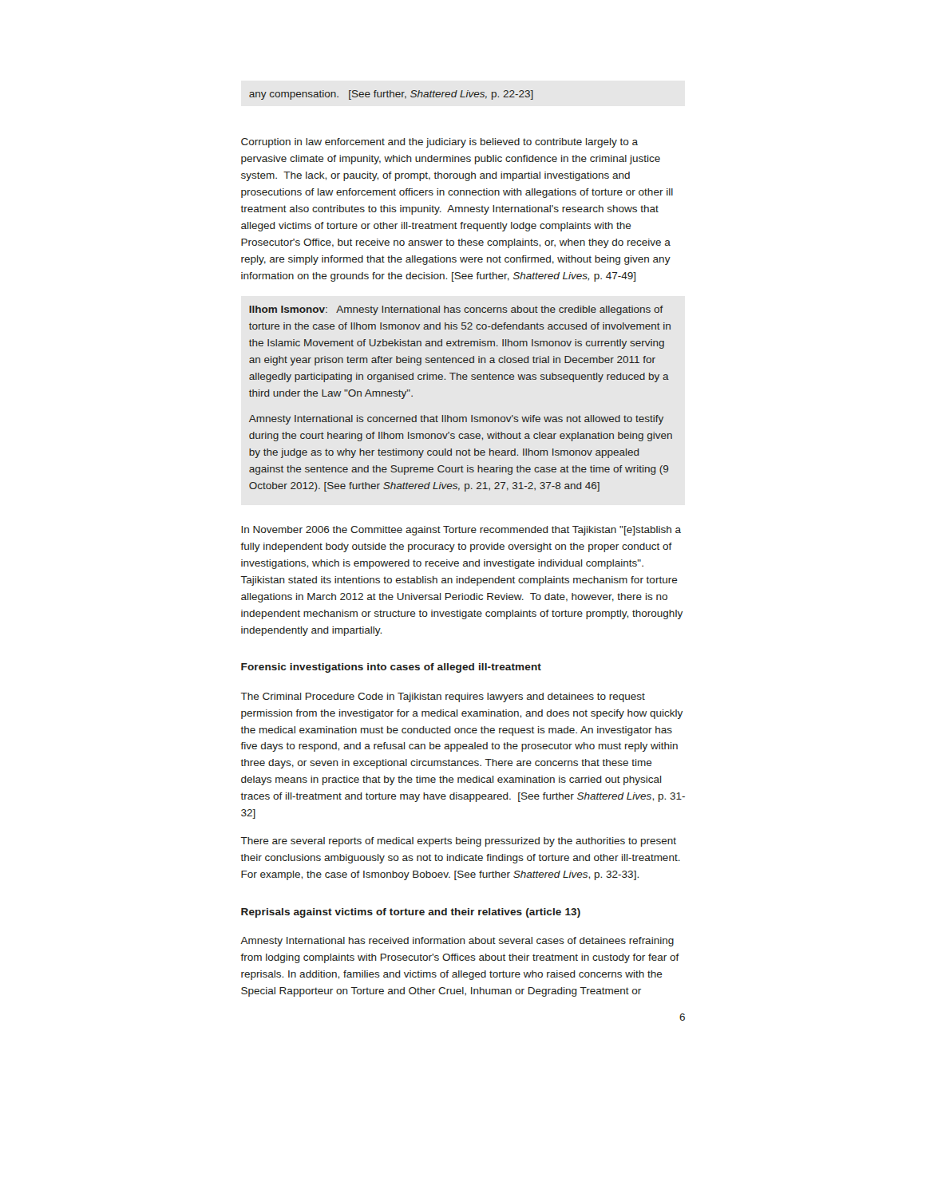any compensation. [See further, Shattered Lives, p. 22-23]
Corruption in law enforcement and the judiciary is believed to contribute largely to a pervasive climate of impunity, which undermines public confidence in the criminal justice system. The lack, or paucity, of prompt, thorough and impartial investigations and prosecutions of law enforcement officers in connection with allegations of torture or other ill treatment also contributes to this impunity. Amnesty International's research shows that alleged victims of torture or other ill-treatment frequently lodge complaints with the Prosecutor's Office, but receive no answer to these complaints, or, when they do receive a reply, are simply informed that the allegations were not confirmed, without being given any information on the grounds for the decision. [See further, Shattered Lives, p. 47-49]
Ilhom Ismonov: Amnesty International has concerns about the credible allegations of torture in the case of Ilhom Ismonov and his 52 co-defendants accused of involvement in the Islamic Movement of Uzbekistan and extremism. Ilhom Ismonov is currently serving an eight year prison term after being sentenced in a closed trial in December 2011 for allegedly participating in organised crime. The sentence was subsequently reduced by a third under the Law "On Amnesty".
Amnesty International is concerned that Ilhom Ismonov's wife was not allowed to testify during the court hearing of Ilhom Ismonov's case, without a clear explanation being given by the judge as to why her testimony could not be heard. Ilhom Ismonov appealed against the sentence and the Supreme Court is hearing the case at the time of writing (9 October 2012). [See further Shattered Lives, p. 21, 27, 31-2, 37-8 and 46]
In November 2006 the Committee against Torture recommended that Tajikistan "[e]stablish a fully independent body outside the procuracy to provide oversight on the proper conduct of investigations, which is empowered to receive and investigate individual complaints". Tajikistan stated its intentions to establish an independent complaints mechanism for torture allegations in March 2012 at the Universal Periodic Review. To date, however, there is no independent mechanism or structure to investigate complaints of torture promptly, thoroughly independently and impartially.
Forensic investigations into cases of alleged ill-treatment
The Criminal Procedure Code in Tajikistan requires lawyers and detainees to request permission from the investigator for a medical examination, and does not specify how quickly the medical examination must be conducted once the request is made. An investigator has five days to respond, and a refusal can be appealed to the prosecutor who must reply within three days, or seven in exceptional circumstances. There are concerns that these time delays means in practice that by the time the medical examination is carried out physical traces of ill-treatment and torture may have disappeared. [See further Shattered Lives, p. 31-32]
There are several reports of medical experts being pressurized by the authorities to present their conclusions ambiguously so as not to indicate findings of torture and other ill-treatment. For example, the case of Ismonboy Boboev. [See further Shattered Lives, p. 32-33].
Reprisals against victims of torture and their relatives (article 13)
Amnesty International has received information about several cases of detainees refraining from lodging complaints with Prosecutor's Offices about their treatment in custody for fear of reprisals. In addition, families and victims of alleged torture who raised concerns with the Special Rapporteur on Torture and Other Cruel, Inhuman or Degrading Treatment or
6